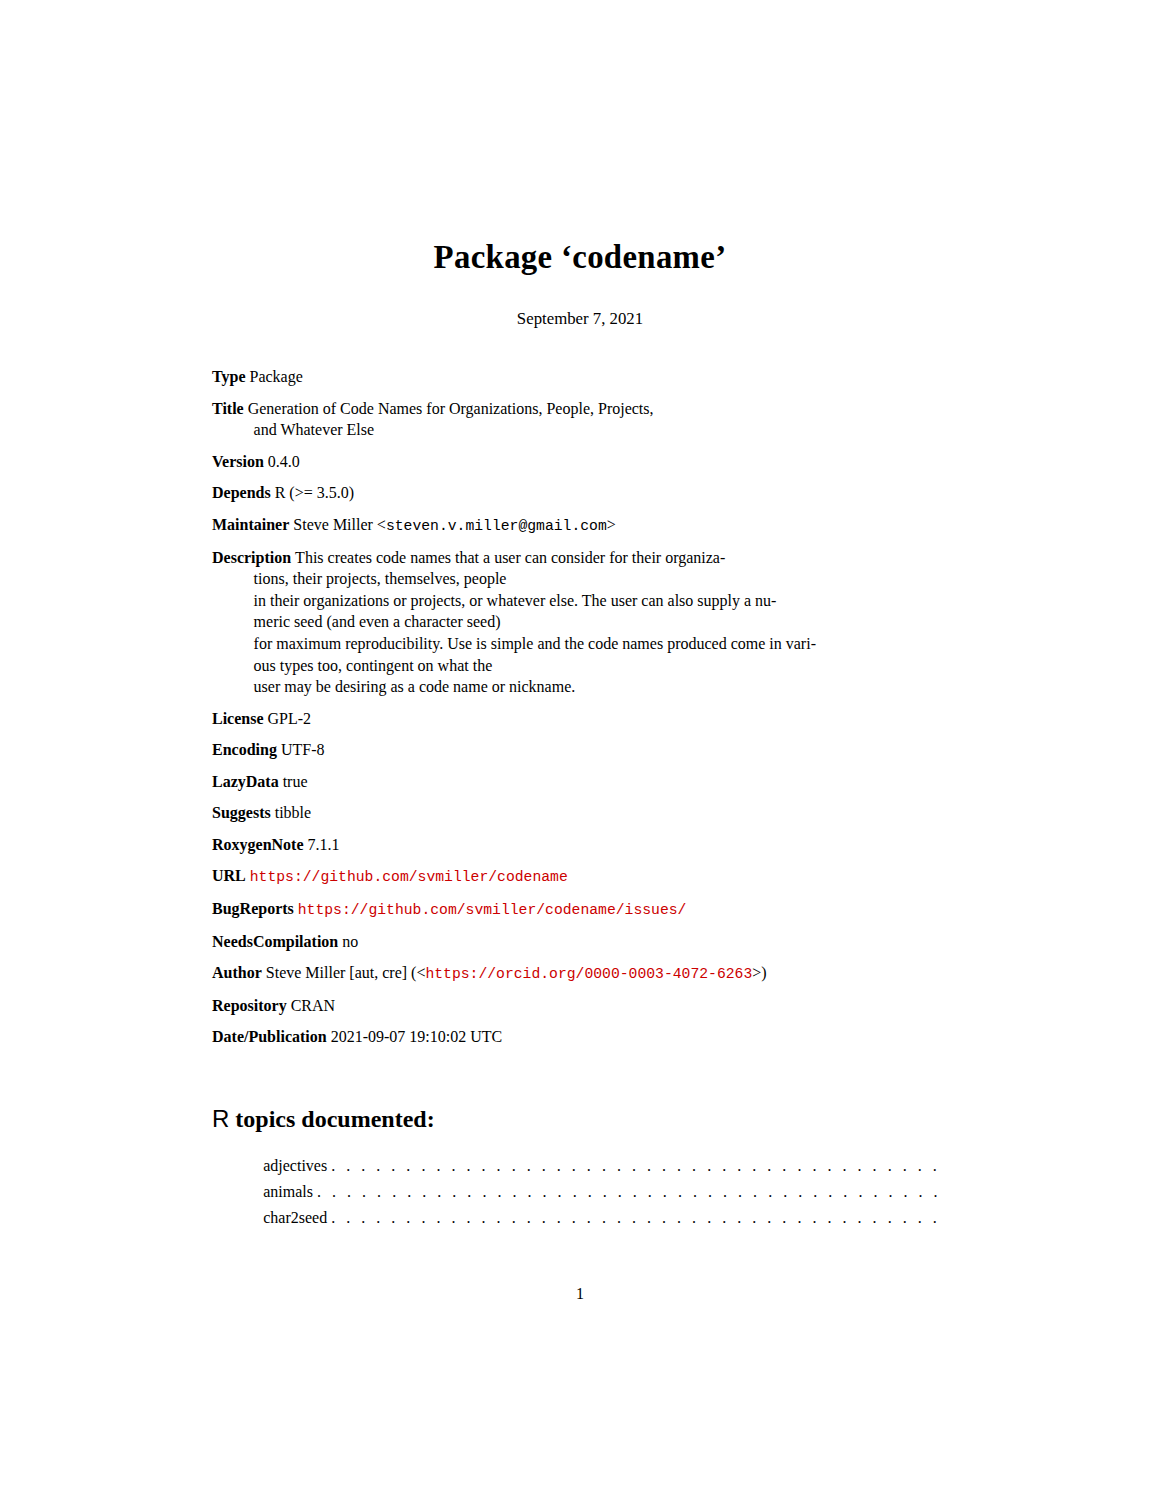Package ‘codename’
September 7, 2021
Type
Package
Title
Generation of Code Names for Organizations, People, Projects,
and Whatever Else
Version
0.4.0
Depends
R (>= 3.5.0)
Maintainer
Steve Miller <steven.v.miller@gmail.com>
Description
This creates code names that a user can consider for their organiza-
tions, their projects, themselves, people
in their organizations or projects, or whatever else. The user can also supply a nu-
meric seed (and even a character seed)
for maximum reproducibility. Use is simple and the code names produced come in vari-
ous types too, contingent on what the
user may be desiring as a code name or nickname.
License
GPL-2
Encoding
UTF-8
LazyData
true
Suggests
tibble
RoxygenNote
7.1.1
URL
https://github.com/svmiller/codename
BugReports
https://github.com/svmiller/codename/issues/
NeedsCompilation
no
Author
Steve Miller [aut, cre] (<https://orcid.org/0000-0003-4072-6263>)
Repository
CRAN
Date/Publication
2021-09-07 19:10:02 UTC
R topics documented:
adjectives . . . . . . . . . . . . . . . . . . . . . . . . . . . . . . . . . . . . . . . . . . . . 2
animals . . . . . . . . . . . . . . . . . . . . . . . . . . . . . . . . . . . . . . . . . . . . . . 2
char2seed . . . . . . . . . . . . . . . . . . . . . . . . . . . . . . . . . . . . . . . . . . . . 3
1